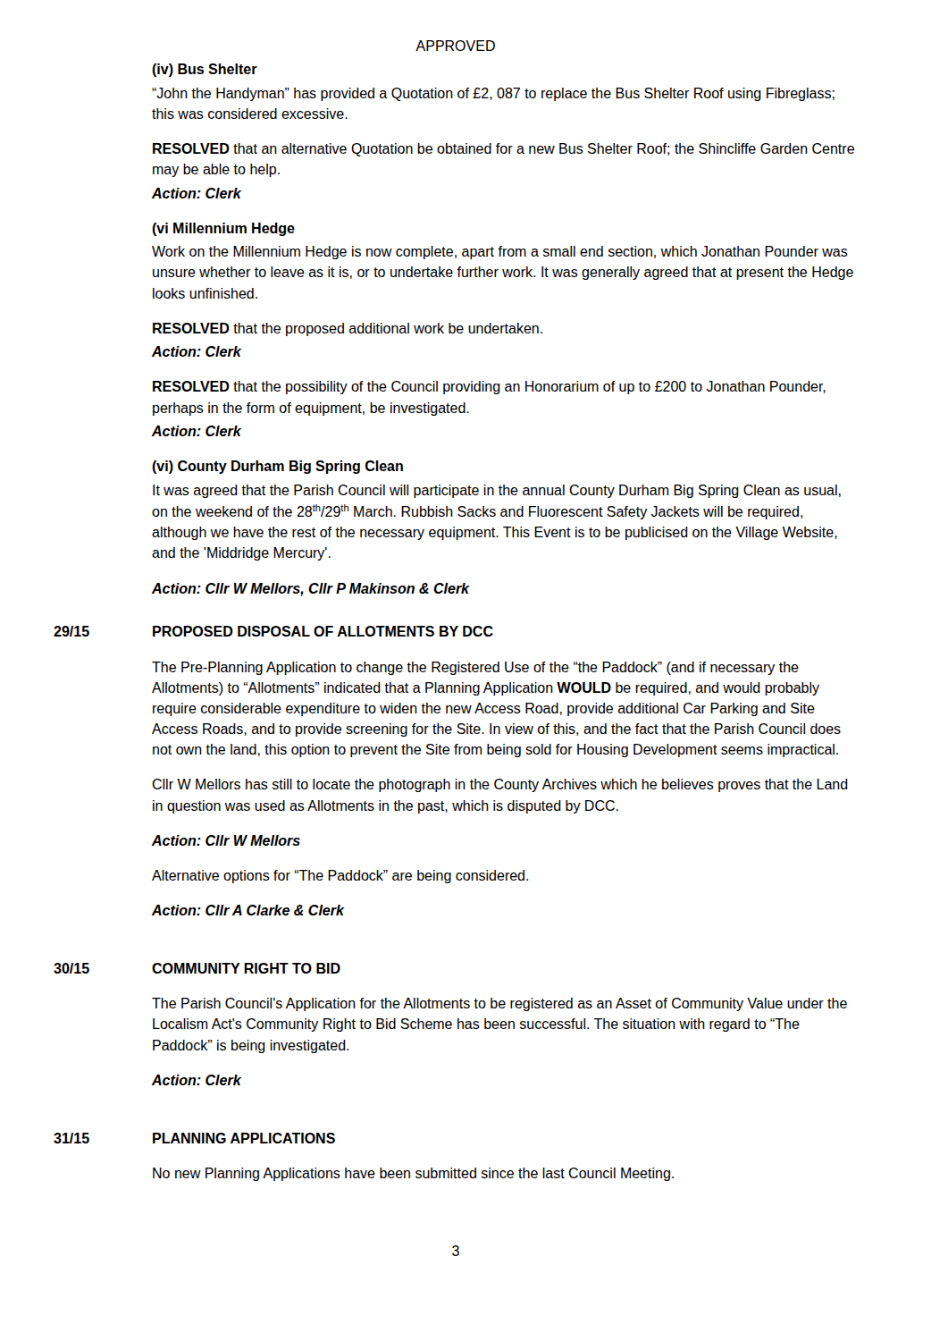APPROVED
(iv) Bus Shelter
“John the Handyman” has provided a Quotation of £2, 087 to replace the Bus Shelter Roof using Fibreglass; this was considered excessive.
RESOLVED that an alternative Quotation be obtained for a new Bus Shelter Roof; the Shincliffe Garden Centre may be able to help.
Action: Clerk
(vi Millennium Hedge
Work on the Millennium Hedge is now complete, apart from a small end section, which Jonathan Pounder was unsure whether to leave as it is, or to undertake further work. It was generally agreed that at present the Hedge looks unfinished.
RESOLVED that the proposed additional work be undertaken.
Action: Clerk
RESOLVED that the possibility of the Council providing an Honorarium of up to £200 to Jonathan Pounder, perhaps in the form of equipment, be investigated.
Action: Clerk
(vi) County Durham Big Spring Clean
It was agreed that the Parish Council will participate in the annual County Durham Big Spring Clean as usual, on the weekend of the 28th/29th March. Rubbish Sacks and Fluorescent Safety Jackets will be required, although we have the rest of the necessary equipment. This Event is to be publicised on the Village Website, and the 'Middridge Mercury'.
Action: Cllr W Mellors, Cllr P Makinson & Clerk
29/15
PROPOSED DISPOSAL OF ALLOTMENTS BY DCC
The Pre-Planning Application to change the Registered Use of the “the Paddock” (and if necessary the Allotments) to “Allotments” indicated that a Planning Application WOULD be required, and would probably require considerable expenditure to widen the new Access Road, provide additional Car Parking and Site Access Roads, and to provide screening for the Site. In view of this, and the fact that the Parish Council does not own the land, this option to prevent the Site from being sold for Housing Development seems impractical.
Cllr W Mellors has still to locate the photograph in the County Archives which he believes proves that the Land in question was used as Allotments in the past, which is disputed by DCC.
Action: Cllr W Mellors
Alternative options for “The Paddock” are being considered.
Action: Cllr A Clarke & Clerk
30/15
COMMUNITY RIGHT TO BID
The Parish Council's Application for the Allotments to be registered as an Asset of Community Value under the Localism Act's Community Right to Bid Scheme has been successful. The situation with regard to “The Paddock” is being investigated.
Action: Clerk
31/15
PLANNING APPLICATIONS
No new Planning Applications have been submitted since the last Council Meeting.
3